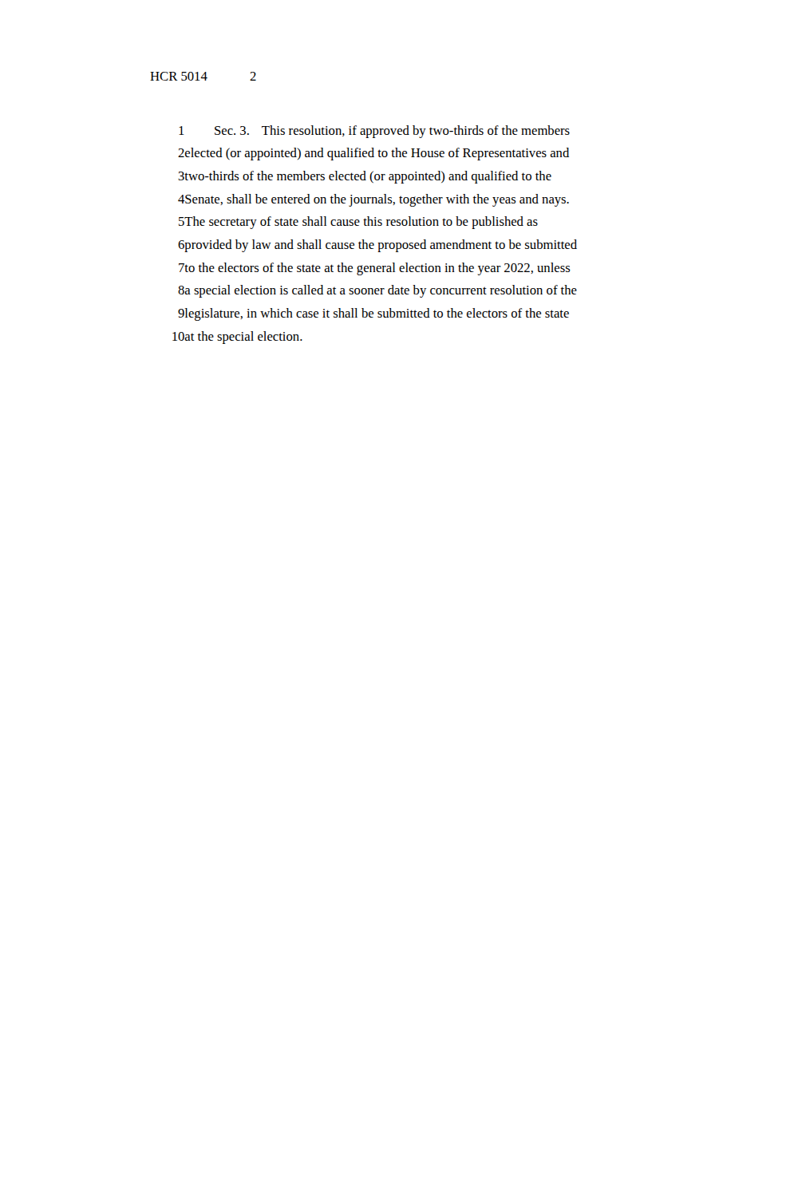HCR 5014 2
| 1 | Sec. 3. This resolution, if approved by two-thirds of the members |
| 2 | elected (or appointed) and qualified to the House of Representatives and |
| 3 | two-thirds of the members elected (or appointed) and qualified to the |
| 4 | Senate, shall be entered on the journals, together with the yeas and nays. |
| 5 | The secretary of state shall cause this resolution to be published as |
| 6 | provided by law and shall cause the proposed amendment to be submitted |
| 7 | to the electors of the state at the general election in the year 2022, unless |
| 8 | a special election is called at a sooner date by concurrent resolution of the |
| 9 | legislature, in which case it shall be submitted to the electors of the state |
| 10 | at the special election. |